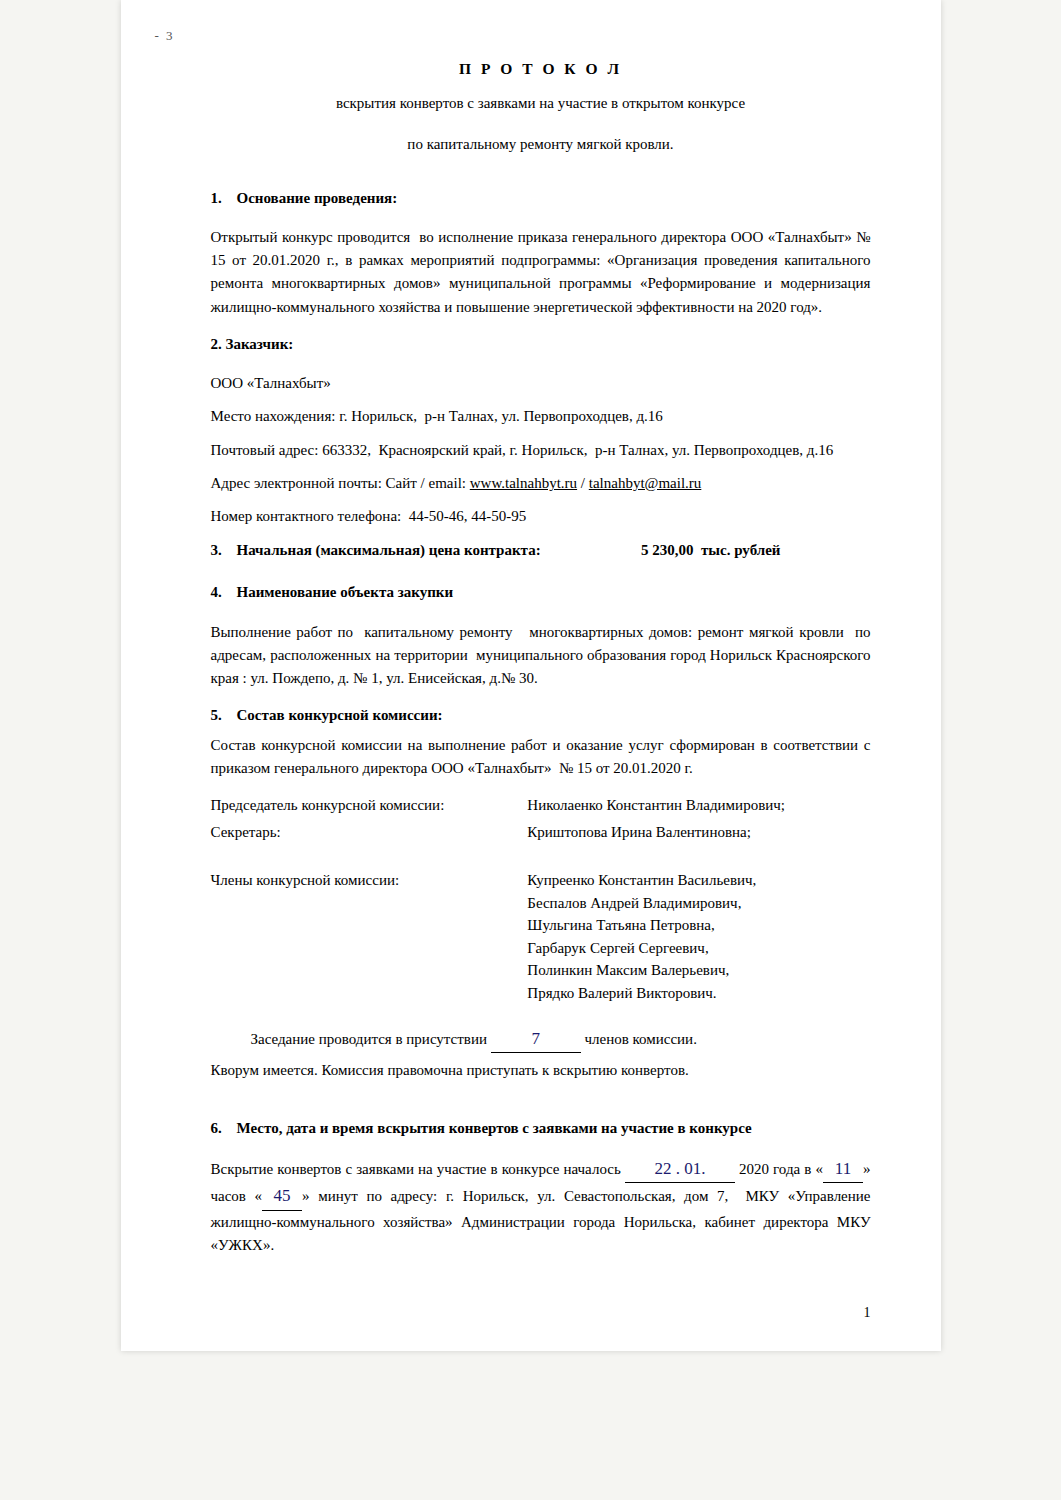- 3
П Р О Т О К О Л
вскрытия конвертов с заявками на участие в открытом конкурсе
по капитальному ремонту мягкой кровли.
1. Основание проведения:
Открытый конкурс проводится во исполнение приказа генерального директора ООО «Талнахбыт» № 15 от 20.01.2020 г., в рамках мероприятий подпрограммы: «Организация проведения капитального ремонта многоквартирных домов» муниципальной программы «Реформирование и модернизация жилищно-коммунального хозяйства и повышение энергетической эффективности на 2020 год».
2. Заказчик:
ООО «Талнахбыт»
Место нахождения: г. Норильск, р-н Талнах, ул. Первопроходцев, д.16
Почтовый адрес: 663332, Красноярский край, г. Норильск, р-н Талнах, ул. Первопроходцев, д.16
Адрес электронной почты: Сайт / email: www.talnahbyt.ru / talnahbyt@mail.ru
Номер контактного телефона: 44-50-46, 44-50-95
3. Начальная (максимальная) цена контракта: 5 230,00 тыс. рублей
4. Наименование объекта закупки
Выполнение работ по капитальному ремонту многоквартирных домов: ремонт мягкой кровли по адресам, расположенных на территории муниципального образования город Норильск Красноярского края : ул. Пождепо, д. № 1, ул. Енисейская, д.№ 30.
5. Состав конкурсной комиссии:
Состав конкурсной комиссии на выполнение работ и оказание услуг сформирован в соответствии с приказом генерального директора ООО «Талнахбыт» № 15 от 20.01.2020 г.
| Председатель конкурсной комиссии: | Николаенко Константин Владимирович; |
| Секретарь: | Криштопова Ирина Валентиновна; |
| Члены конкурсной комиссии: | Купреенко Константин Васильевич, Беспалов Андрей Владимирович, Шульгина Татьяна Петровна, Гарбарук Сергей Сергеевич, Полинкин Максим Валерьевич, Прядко Валерий Викторович. |
Заседание проводится в присутствии 7 членов комиссии.
Кворум имеется. Комиссия правомочна приступать к вскрытию конвертов.
6. Место, дата и время вскрытия конвертов с заявками на участие в конкурсе
Вскрытие конвертов с заявками на участие в конкурсе началось 22 . 01. 2020 года в «11» часов «45» минут по адресу: г. Норильск, ул. Севастопольская, дом 7, МКУ «Управление жилищно-коммунального хозяйства» Администрации города Норильска, кабинет директора МКУ «УЖКХ».
1